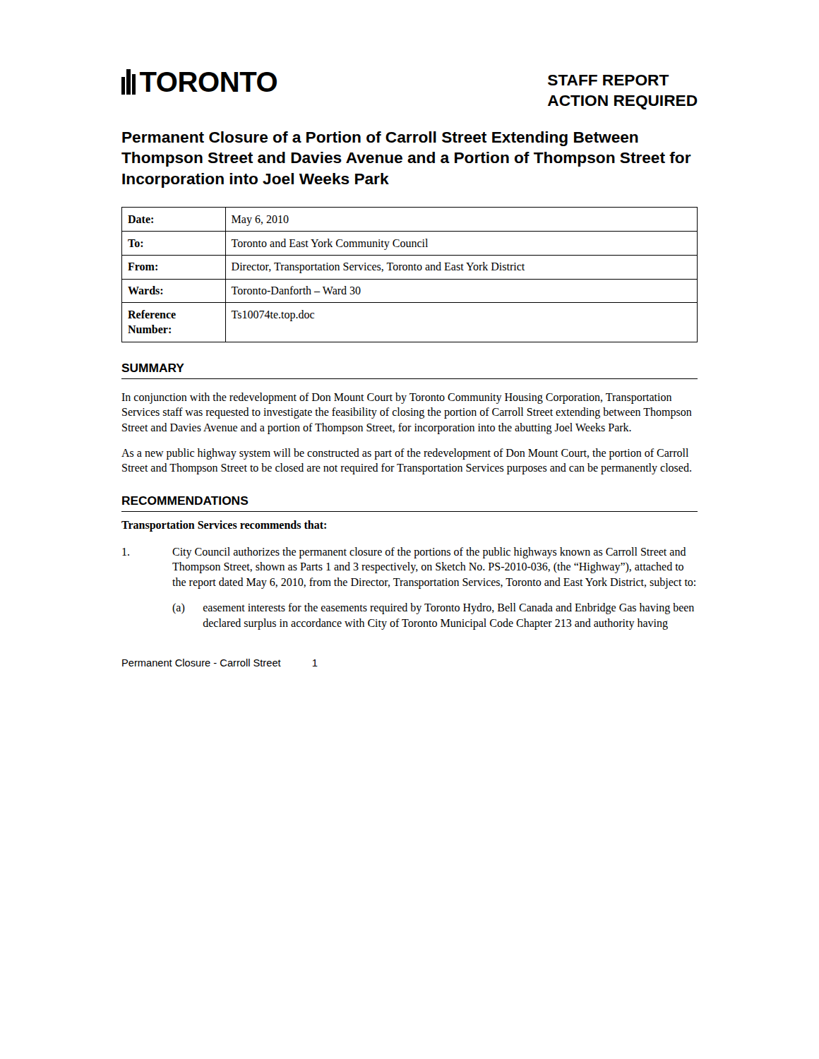TORONTO
STAFF REPORT
ACTION REQUIRED
Permanent Closure of a Portion of Carroll Street Extending Between Thompson Street and Davies Avenue and a Portion of Thompson Street for Incorporation into Joel Weeks Park
| Date: | May 6, 2010 |
| To: | Toronto and East York Community Council |
| From: | Director, Transportation Services, Toronto and East York District |
| Wards: | Toronto-Danforth – Ward 30 |
| Reference Number: | Ts10074te.top.doc |
SUMMARY
In conjunction with the redevelopment of Don Mount Court by Toronto Community Housing Corporation, Transportation Services staff was requested to investigate the feasibility of closing the portion of Carroll Street extending between Thompson Street and Davies Avenue and a portion of Thompson Street, for incorporation into the abutting Joel Weeks Park.
As a new public highway system will be constructed as part of the redevelopment of Don Mount Court, the portion of Carroll Street and Thompson Street to be closed are not required for Transportation Services purposes and can be permanently closed.
RECOMMENDATIONS
Transportation Services recommends that:
1. City Council authorizes the permanent closure of the portions of the public highways known as Carroll Street and Thompson Street, shown as Parts 1 and 3 respectively, on Sketch No. PS-2010-036, (the “Highway”), attached to the report dated May 6, 2010, from the Director, Transportation Services, Toronto and East York District, subject to:
(a) easement interests for the easements required by Toronto Hydro, Bell Canada and Enbridge Gas having been declared surplus in accordance with City of Toronto Municipal Code Chapter 213 and authority having
Permanent Closure - Carroll Street 1